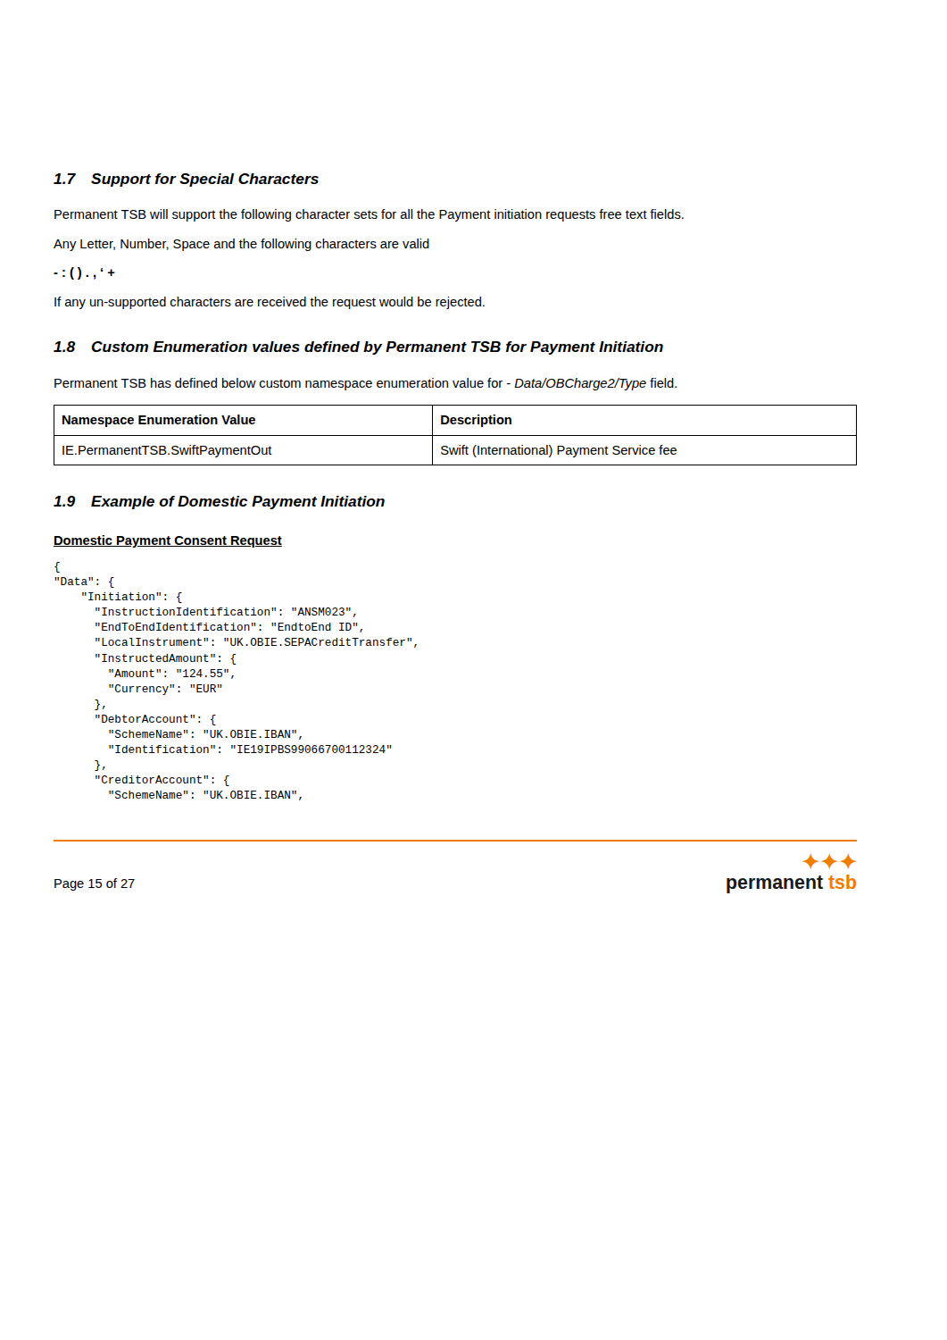1.7 Support for Special Characters
Permanent TSB will support the following character sets for all the Payment initiation requests free text fields.
Any Letter, Number, Space and the following characters are valid
- : ( ) . , ‘ +
If any un-supported characters are received the request would be rejected.
1.8 Custom Enumeration values defined by Permanent TSB for Payment Initiation
Permanent TSB has defined below custom namespace enumeration value for - Data/OBCharge2/Type field.
| Namespace Enumeration Value | Description |
| --- | --- |
| IE.PermanentTSB.SwiftPaymentOut | Swift (International) Payment Service fee |
1.9 Example of Domestic Payment Initiation
Domestic Payment Consent Request
{
"Data": {
    "Initiation": {
      "InstructionIdentification": "ANSM023",
      "EndToEndIdentification": "EndtoEnd ID",
      "LocalInstrument": "UK.OBIE.SEPACreditTransfer",
      "InstructedAmount": {
        "Amount": "124.55",
        "Currency": "EUR"
      },
      "DebtorAccount": {
        "SchemeName": "UK.OBIE.IBAN",
        "Identification": "IE19IPBS99066700112324"
      },
      "CreditorAccount": {
        "SchemeName": "UK.OBIE.IBAN",
Page 15 of 27
✦✦✦
permanent tsb